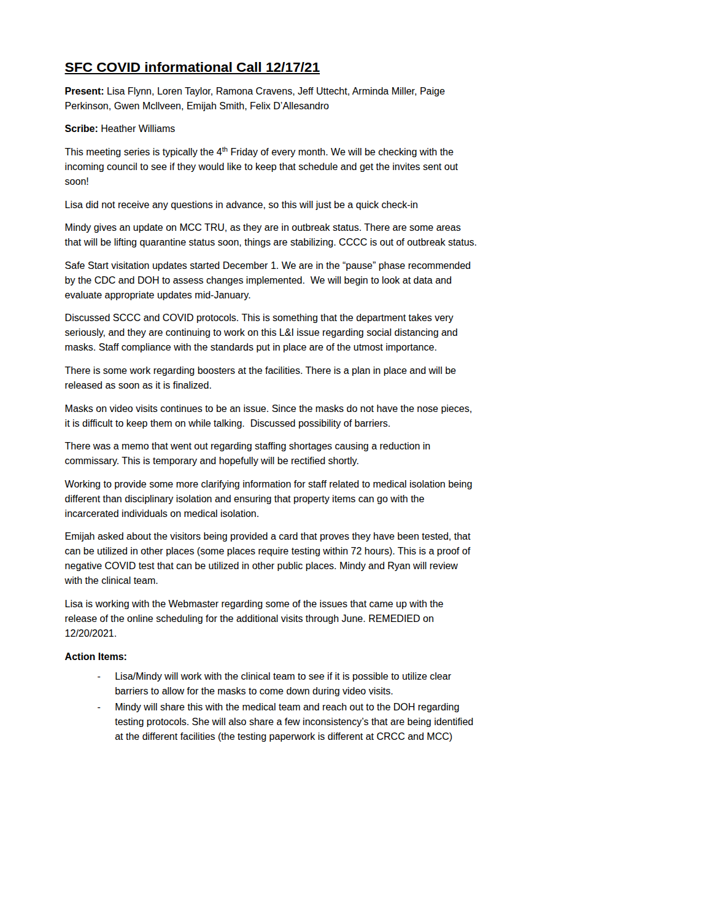SFC COVID informational Call 12/17/21
Present: Lisa Flynn, Loren Taylor, Ramona Cravens, Jeff Uttecht, Arminda Miller, Paige Perkinson, Gwen Mcllveen, Emijah Smith, Felix D’Allesandro
Scribe: Heather Williams
This meeting series is typically the 4th Friday of every month. We will be checking with the incoming council to see if they would like to keep that schedule and get the invites sent out soon!
Lisa did not receive any questions in advance, so this will just be a quick check-in
Mindy gives an update on MCC TRU, as they are in outbreak status. There are some areas that will be lifting quarantine status soon, things are stabilizing. CCCC is out of outbreak status.
Safe Start visitation updates started December 1. We are in the “pause” phase recommended by the CDC and DOH to assess changes implemented. We will begin to look at data and evaluate appropriate updates mid-January.
Discussed SCCC and COVID protocols. This is something that the department takes very seriously, and they are continuing to work on this L&I issue regarding social distancing and masks. Staff compliance with the standards put in place are of the utmost importance.
There is some work regarding boosters at the facilities. There is a plan in place and will be released as soon as it is finalized.
Masks on video visits continues to be an issue. Since the masks do not have the nose pieces, it is difficult to keep them on while talking. Discussed possibility of barriers.
There was a memo that went out regarding staffing shortages causing a reduction in commissary. This is temporary and hopefully will be rectified shortly.
Working to provide some more clarifying information for staff related to medical isolation being different than disciplinary isolation and ensuring that property items can go with the incarcerated individuals on medical isolation.
Emijah asked about the visitors being provided a card that proves they have been tested, that can be utilized in other places (some places require testing within 72 hours). This is a proof of negative COVID test that can be utilized in other public places. Mindy and Ryan will review with the clinical team.
Lisa is working with the Webmaster regarding some of the issues that came up with the release of the online scheduling for the additional visits through June. REMEDIED on 12/20/2021.
Action Items:
Lisa/Mindy will work with the clinical team to see if it is possible to utilize clear barriers to allow for the masks to come down during video visits.
Mindy will share this with the medical team and reach out to the DOH regarding testing protocols. She will also share a few inconsistency’s that are being identified at the different facilities (the testing paperwork is different at CRCC and MCC)